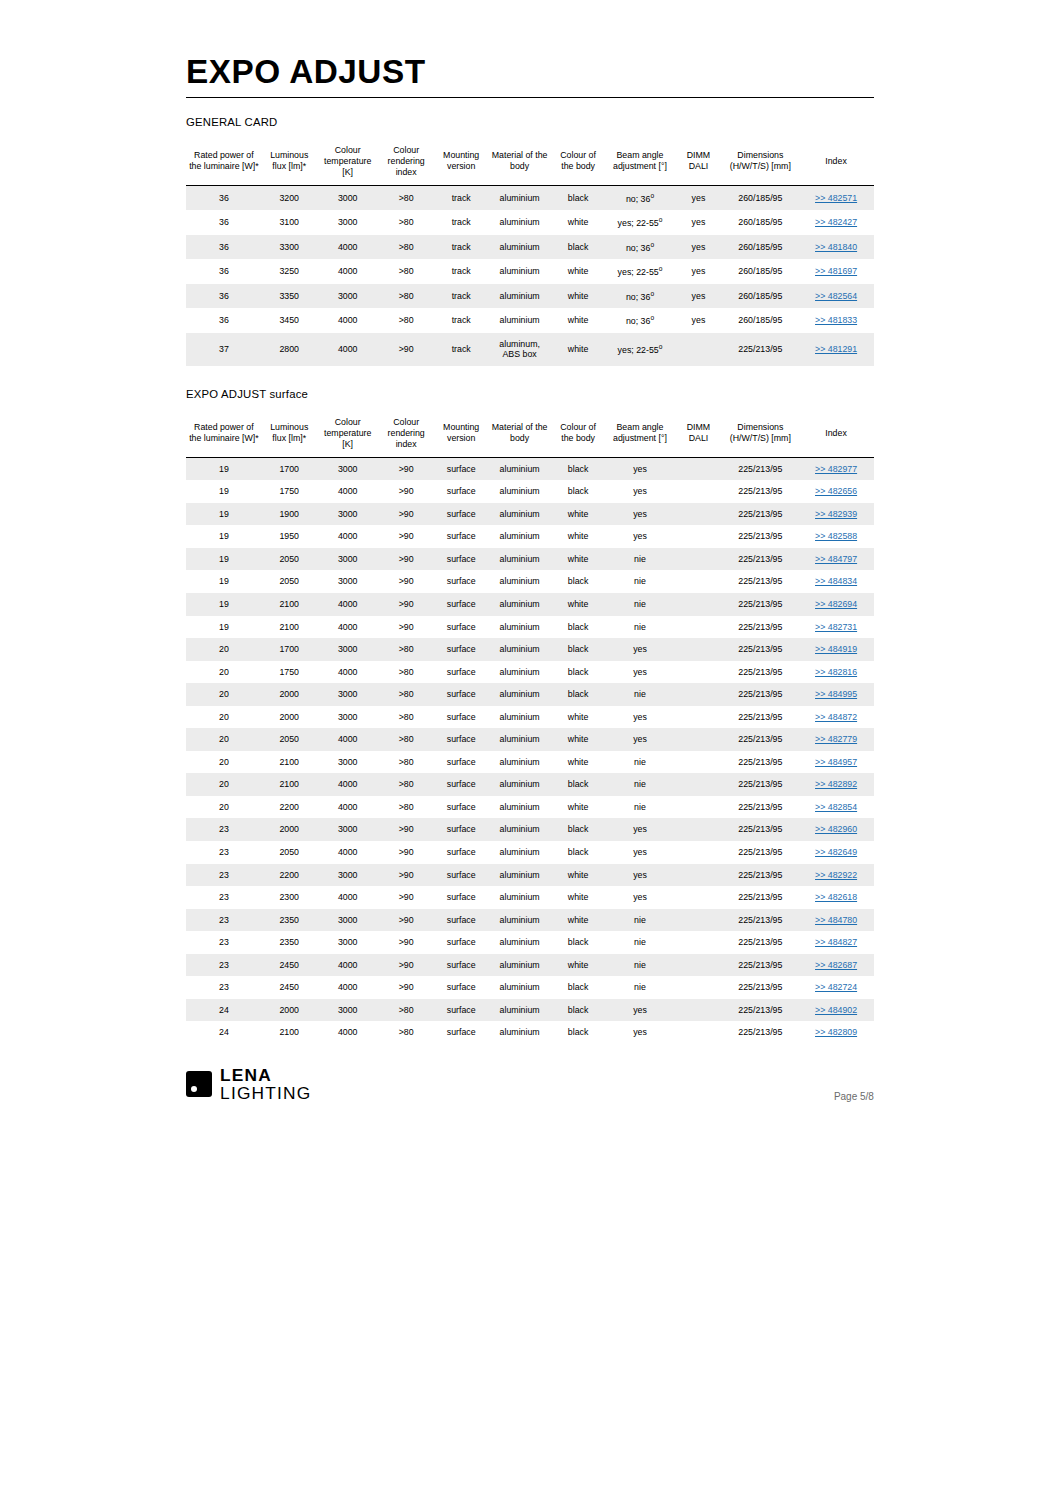EXPO ADJUST
GENERAL CARD
| Rated power of the luminaire [W]* | Luminous flux [lm]* | Colour temperature [K] | Colour rendering index | Mounting version | Material of the body | Colour of the body | Beam angle adjustment [°] | DIMM DALI | Dimensions (H/W/T/S) [mm] | Index |
| --- | --- | --- | --- | --- | --- | --- | --- | --- | --- | --- |
| 36 | 3200 | 3000 | >80 | track | aluminium | black | no; 36 o | yes | 260/185/95 | >> 482571 |
| 36 | 3100 | 3000 | >80 | track | aluminium | white | yes; 22-55 o | yes | 260/185/95 | >> 482427 |
| 36 | 3300 | 4000 | >80 | track | aluminium | black | no; 36 o | yes | 260/185/95 | >> 481840 |
| 36 | 3250 | 4000 | >80 | track | aluminium | white | yes; 22-55 o | yes | 260/185/95 | >> 481697 |
| 36 | 3350 | 3000 | >80 | track | aluminium | white | no; 36 o | yes | 260/185/95 | >> 482564 |
| 36 | 3450 | 4000 | >80 | track | aluminium | white | no; 36 o | yes | 260/185/95 | >> 481833 |
| 37 | 2800 | 4000 | >90 | track | aluminum, ABS box | white | yes; 22-55 o | | 225/213/95 | >> 481291 |
EXPO ADJUST surface
| Rated power of the luminaire [W]* | Luminous flux [lm]* | Colour temperature [K] | Colour rendering index | Mounting version | Material of the body | Colour of the body | Beam angle adjustment [°] | DIMM DALI | Dimensions (H/W/T/S) [mm] | Index |
| --- | --- | --- | --- | --- | --- | --- | --- | --- | --- | --- |
| 19 | 1700 | 3000 | >90 | surface | aluminium | black | yes | | 225/213/95 | >> 482977 |
| 19 | 1750 | 4000 | >90 | surface | aluminium | black | yes | | 225/213/95 | >> 482656 |
| 19 | 1900 | 3000 | >90 | surface | aluminium | white | yes | | 225/213/95 | >> 482939 |
| 19 | 1950 | 4000 | >90 | surface | aluminium | white | yes | | 225/213/95 | >> 482588 |
| 19 | 2050 | 3000 | >90 | surface | aluminium | white | nie | | 225/213/95 | >> 484797 |
| 19 | 2050 | 3000 | >90 | surface | aluminium | black | nie | | 225/213/95 | >> 484834 |
| 19 | 2100 | 4000 | >90 | surface | aluminium | white | nie | | 225/213/95 | >> 482694 |
| 19 | 2100 | 4000 | >90 | surface | aluminium | black | nie | | 225/213/95 | >> 482731 |
| 20 | 1700 | 3000 | >80 | surface | aluminium | black | yes | | 225/213/95 | >> 484919 |
| 20 | 1750 | 4000 | >80 | surface | aluminium | black | yes | | 225/213/95 | >> 482816 |
| 20 | 2000 | 3000 | >80 | surface | aluminium | black | nie | | 225/213/95 | >> 484995 |
| 20 | 2000 | 3000 | >80 | surface | aluminium | white | yes | | 225/213/95 | >> 484872 |
| 20 | 2050 | 4000 | >80 | surface | aluminium | white | yes | | 225/213/95 | >> 482779 |
| 20 | 2100 | 3000 | >80 | surface | aluminium | white | nie | | 225/213/95 | >> 484957 |
| 20 | 2100 | 4000 | >80 | surface | aluminium | black | nie | | 225/213/95 | >> 482892 |
| 20 | 2200 | 4000 | >80 | surface | aluminium | white | nie | | 225/213/95 | >> 482854 |
| 23 | 2000 | 3000 | >90 | surface | aluminium | black | yes | | 225/213/95 | >> 482960 |
| 23 | 2050 | 4000 | >90 | surface | aluminium | black | yes | | 225/213/95 | >> 482649 |
| 23 | 2200 | 3000 | >90 | surface | aluminium | white | yes | | 225/213/95 | >> 482922 |
| 23 | 2300 | 4000 | >90 | surface | aluminium | white | yes | | 225/213/95 | >> 482618 |
| 23 | 2350 | 3000 | >90 | surface | aluminium | white | nie | | 225/213/95 | >> 484780 |
| 23 | 2350 | 3000 | >90 | surface | aluminium | black | nie | | 225/213/95 | >> 484827 |
| 23 | 2450 | 4000 | >90 | surface | aluminium | white | nie | | 225/213/95 | >> 482687 |
| 23 | 2450 | 4000 | >90 | surface | aluminium | black | nie | | 225/213/95 | >> 482724 |
| 24 | 2000 | 3000 | >80 | surface | aluminium | black | yes | | 225/213/95 | >> 484902 |
| 24 | 2100 | 4000 | >80 | surface | aluminium | black | yes | | 225/213/95 | >> 482809 |
LENA LIGHTING
Page 5/8